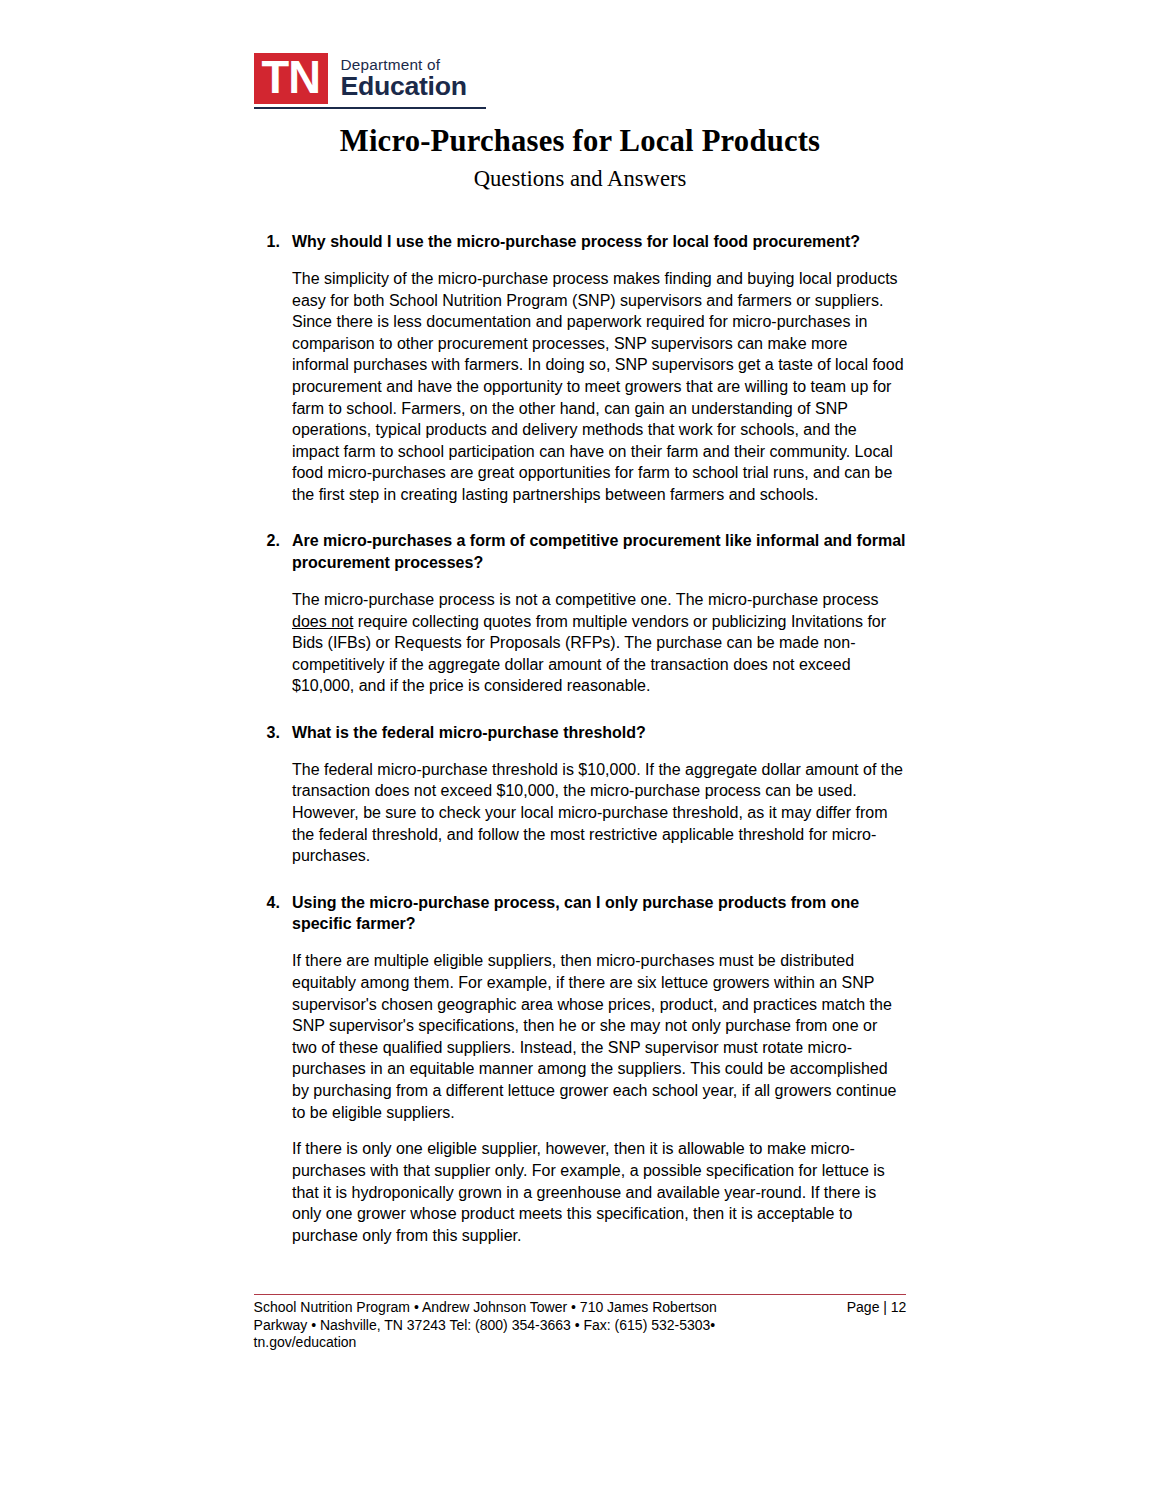TN Department of Education
Micro-Purchases for Local Products
Questions and Answers
Why should I use the micro-purchase process for local food procurement?
The simplicity of the micro-purchase process makes finding and buying local products easy for both School Nutrition Program (SNP) supervisors and farmers or suppliers. Since there is less documentation and paperwork required for micro-purchases in comparison to other procurement processes, SNP supervisors can make more informal purchases with farmers. In doing so, SNP supervisors get a taste of local food procurement and have the opportunity to meet growers that are willing to team up for farm to school. Farmers, on the other hand, can gain an understanding of SNP operations, typical products and delivery methods that work for schools, and the impact farm to school participation can have on their farm and their community. Local food micro-purchases are great opportunities for farm to school trial runs, and can be the first step in creating lasting partnerships between farmers and schools.
Are micro-purchases a form of competitive procurement like informal and formal procurement processes?
The micro-purchase process is not a competitive one. The micro-purchase process does not require collecting quotes from multiple vendors or publicizing Invitations for Bids (IFBs) or Requests for Proposals (RFPs). The purchase can be made non-competitively if the aggregate dollar amount of the transaction does not exceed $10,000, and if the price is considered reasonable.
What is the federal micro-purchase threshold?
The federal micro-purchase threshold is $10,000. If the aggregate dollar amount of the transaction does not exceed $10,000, the micro-purchase process can be used. However, be sure to check your local micro-purchase threshold, as it may differ from the federal threshold, and follow the most restrictive applicable threshold for micro-purchases.
Using the micro-purchase process, can I only purchase products from one specific farmer?
If there are multiple eligible suppliers, then micro-purchases must be distributed equitably among them. For example, if there are six lettuce growers within an SNP supervisor's chosen geographic area whose prices, product, and practices match the SNP supervisor's specifications, then he or she may not only purchase from one or two of these qualified suppliers. Instead, the SNP supervisor must rotate micro-purchases in an equitable manner among the suppliers. This could be accomplished by purchasing from a different lettuce grower each school year, if all growers continue to be eligible suppliers.
If there is only one eligible supplier, however, then it is allowable to make micro-purchases with that supplier only. For example, a possible specification for lettuce is that it is hydroponically grown in a greenhouse and available year-round. If there is only one grower whose product meets this specification, then it is acceptable to purchase only from this supplier.
Page | 12
School Nutrition Program • Andrew Johnson Tower • 710 James Robertson Parkway • Nashville, TN 37243 Tel: (800) 354-3663 • Fax: (615) 532-5303• tn.gov/education